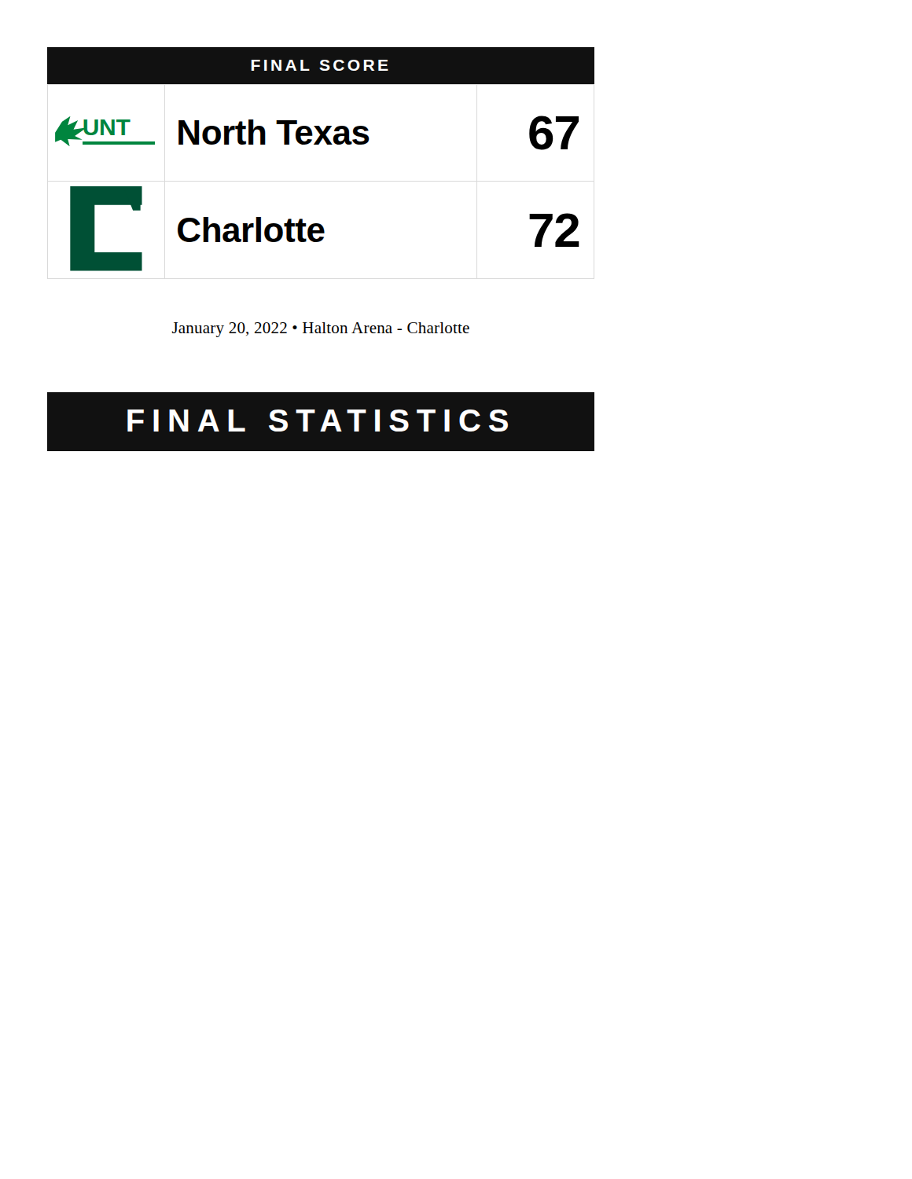FINAL SCORE
| UNT | North Texas | 67 |
| | Charlotte | 72 |
January 20, 2022 • Halton Arena - Charlotte
FINAL STATISTICS